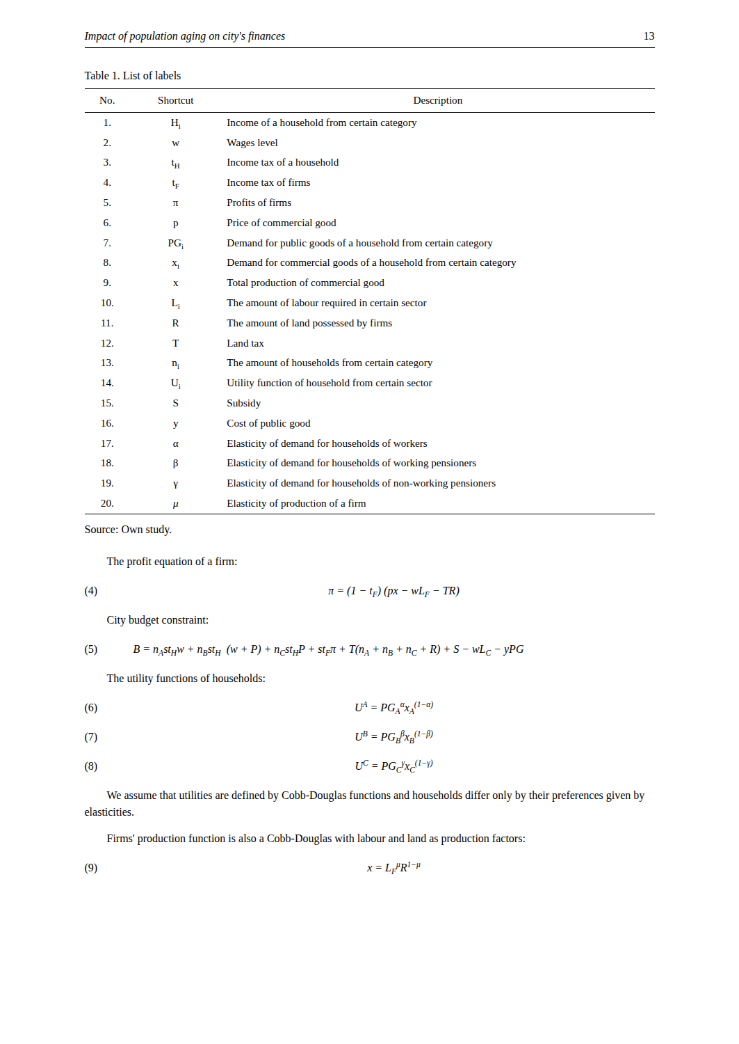Impact of population aging on city's finances 13
Table 1. List of labels
| No. | Shortcut | Description |
| --- | --- | --- |
| 1. | H i | Income of a household from certain category |
| 2. | w | Wages level |
| 3. | t H | Income tax of a household |
| 4. | t F | Income tax of firms |
| 5. | π | Profits of firms |
| 6. | p | Price of commercial good |
| 7. | PG i | Demand for public goods of a household from certain category |
| 8. | x i | Demand for commercial goods of a household from certain category |
| 9. | x | Total production of commercial good |
| 10. | L i | The amount of labour required in certain sector |
| 11. | R | The amount of land possessed by firms |
| 12. | T | Land tax |
| 13. | n i | The amount of households from certain category |
| 14. | U i | Utility function of household from certain sector |
| 15. | S | Subsidy |
| 16. | y | Cost of public good |
| 17. | α | Elasticity of demand for households of workers |
| 18. | β | Elasticity of demand for households of working pensioners |
| 19. | γ | Elasticity of demand for households of non-working pensioners |
| 20. | μ | Elasticity of production of a firm |
Source: Own study.
The profit equation of a firm:
(4) π = (1 − tF) (px − wLF − TR)
City budget constraint:
(5) B = nAstHw + nBstH (w + P) + nCstHP + stFπ + T(nA + nB + nC + R) + S − wLC − yPG
The utility functions of households:
(6) UA = PGAαxA(1−α)
(7) UB = PGBβxB(1−β)
(8) UC = PGCγxC(1−γ)
We assume that utilities are defined by Cobb-Douglas functions and households differ only by their preferences given by elasticities.
Firms' production function is also a Cobb-Douglas with labour and land as production factors:
(9) x = LFμR1−μ